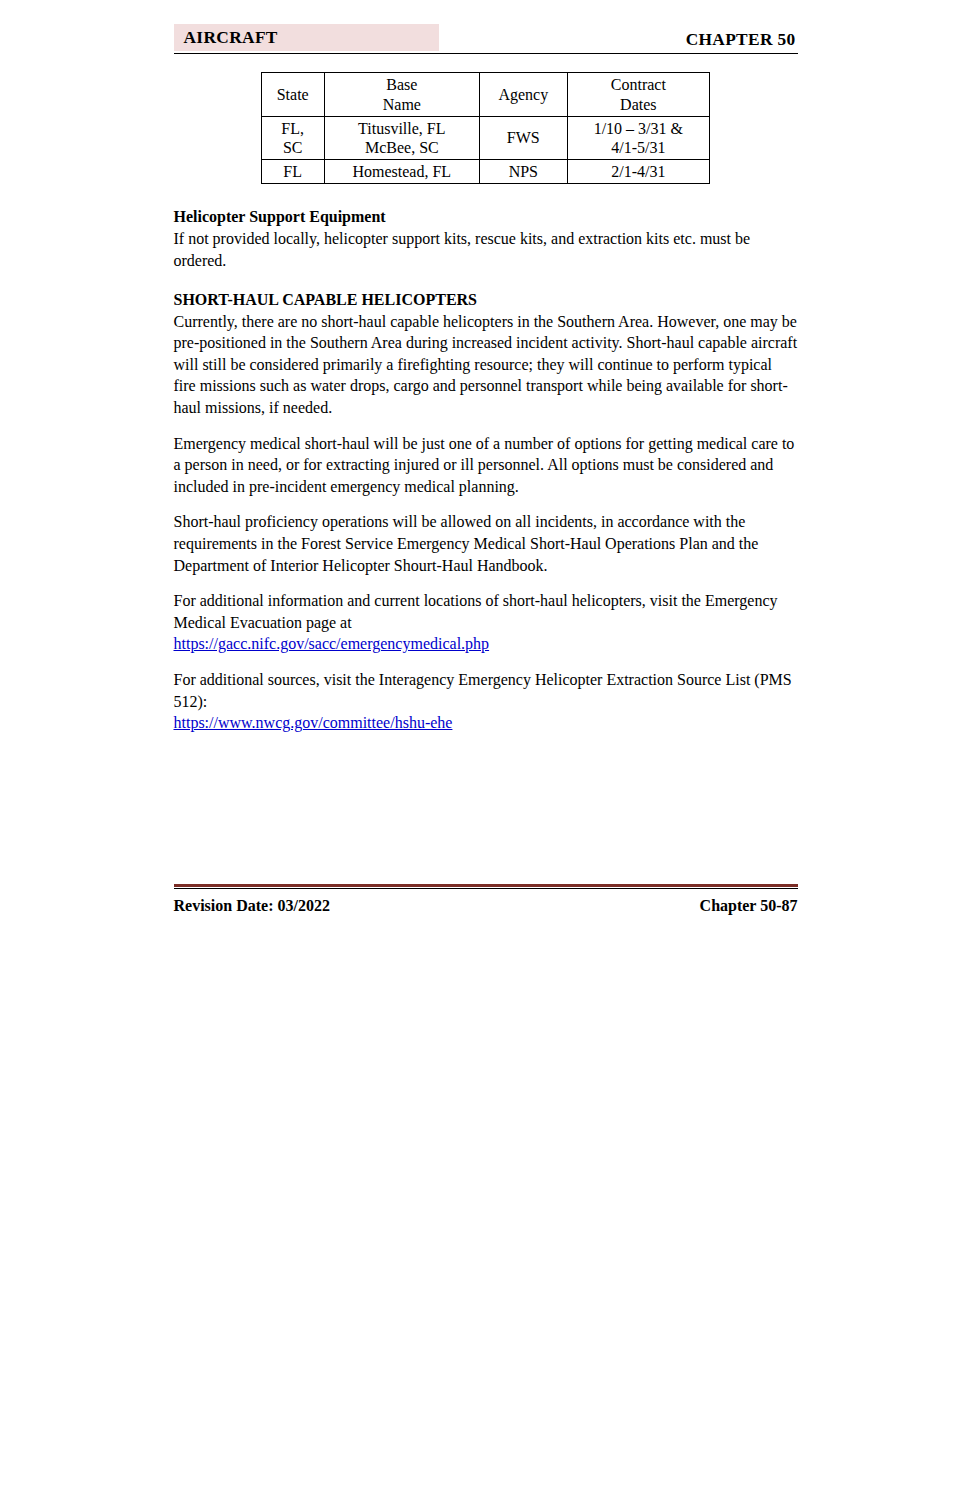AIRCRAFT
CHAPTER 50
| State | Base Name | Agency | Contract Dates |
| --- | --- | --- | --- |
| FL, SC | Titusville, FL McBee, SC | FWS | 1/10 – 3/31 & 4/1-5/31 |
| FL | Homestead, FL | NPS | 2/1-4/31 |
Helicopter Support Equipment
If not provided locally, helicopter support kits, rescue kits, and extraction kits etc. must be ordered.
Short-Haul Capable Helicopters
Currently, there are no short-haul capable helicopters in the Southern Area. However, one may be pre-positioned in the Southern Area during increased incident activity. Short-haul capable aircraft will still be considered primarily a firefighting resource; they will continue to perform typical fire missions such as water drops, cargo and personnel transport while being available for short-haul missions, if needed.
Emergency medical short-haul will be just one of a number of options for getting medical care to a person in need, or for extracting injured or ill personnel. All options must be considered and included in pre-incident emergency medical planning.
Short-haul proficiency operations will be allowed on all incidents, in accordance with the requirements in the Forest Service Emergency Medical Short-Haul Operations Plan and the Department of Interior Helicopter Shourt-Haul Handbook.
For additional information and current locations of short-haul helicopters, visit the Emergency Medical Evacuation page at
https://gacc.nifc.gov/sacc/emergencymedical.php
For additional sources, visit the Interagency Emergency Helicopter Extraction Source List (PMS 512):
https://www.nwcg.gov/committee/hshu-ehe
Revision Date: 03/2022
Chapter 50-87